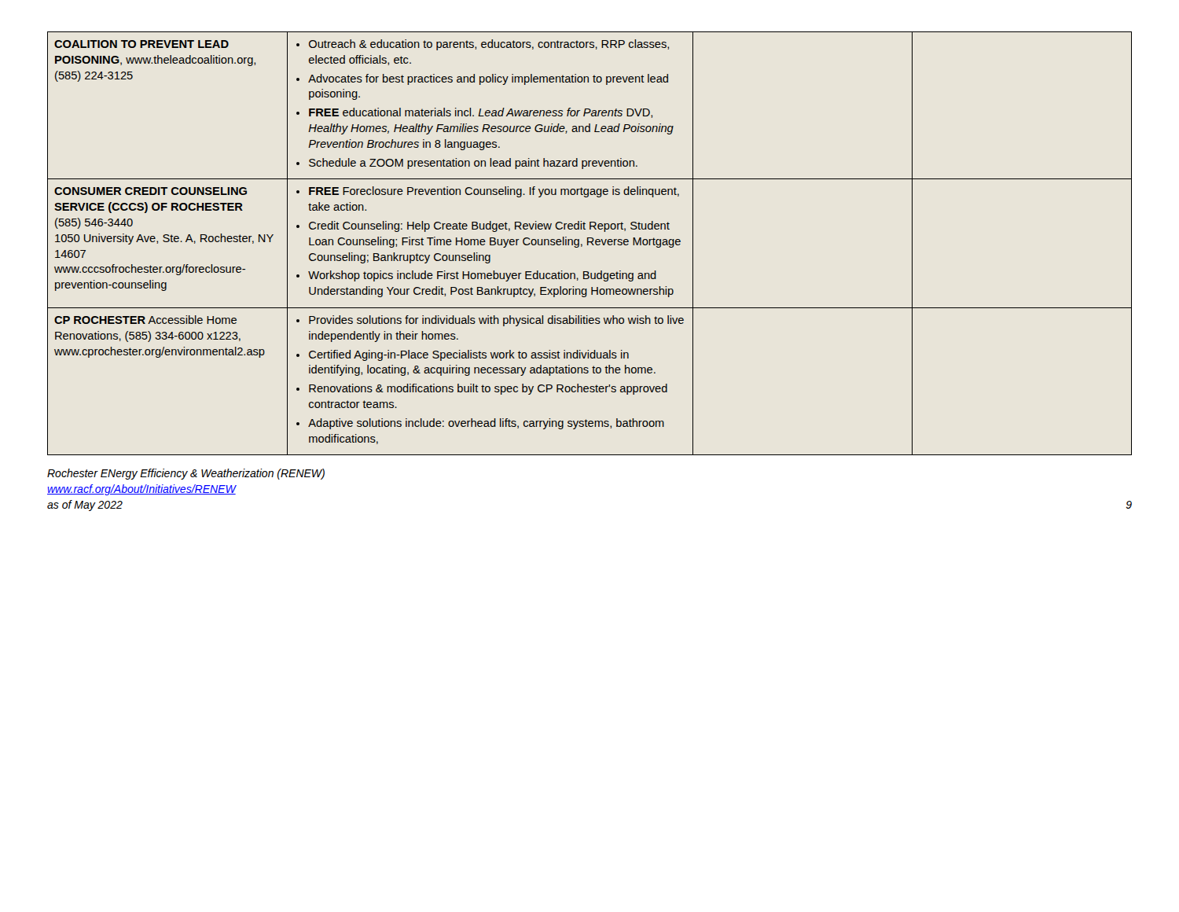| COALITION TO PREVENT LEAD POISONING , www.theleadcoalition.org, (585) 224-3125 | Outreach & education to parents, educators, contractors, RRP classes, elected officials, etc. Advocates for best practices and policy implementation to prevent lead poisoning. FREE educational materials incl. Lead Awareness for Parents DVD, Healthy Homes, Healthy Families Resource Guide, and Lead Poisoning Prevention Brochures in 8 languages. Schedule a ZOOM presentation on lead paint hazard prevention. | | |
| CONSUMER CREDIT COUNSELING SERVICE (CCCS) OF ROCHESTER (585) 546-3440 1050 University Ave, Ste. A, Rochester, NY 14607 www.cccsofrochester.org/foreclosure-prevention-counseling | FREE Foreclosure Prevention Counseling. If you mortgage is delinquent, take action. Credit Counseling: Help Create Budget, Review Credit Report, Student Loan Counseling; First Time Home Buyer Counseling, Reverse Mortgage Counseling; Bankruptcy Counseling Workshop topics include First Homebuyer Education, Budgeting and Understanding Your Credit, Post Bankruptcy, Exploring Homeownership | | |
| CP ROCHESTER Accessible Home Renovations, (585) 334-6000 x1223, www.cprochester.org/environmental2.asp | Provides solutions for individuals with physical disabilities who wish to live independently in their homes. Certified Aging-in-Place Specialists work to assist individuals in identifying, locating, & acquiring necessary adaptations to the home. Renovations & modifications built to spec by CP Rochester's approved contractor teams. Adaptive solutions include: overhead lifts, carrying systems, bathroom modifications, | | |
Rochester ENergy Efficiency & Weatherization (RENEW)
www.racf.org/About/Initiatives/RENEW
as of May 2022 9